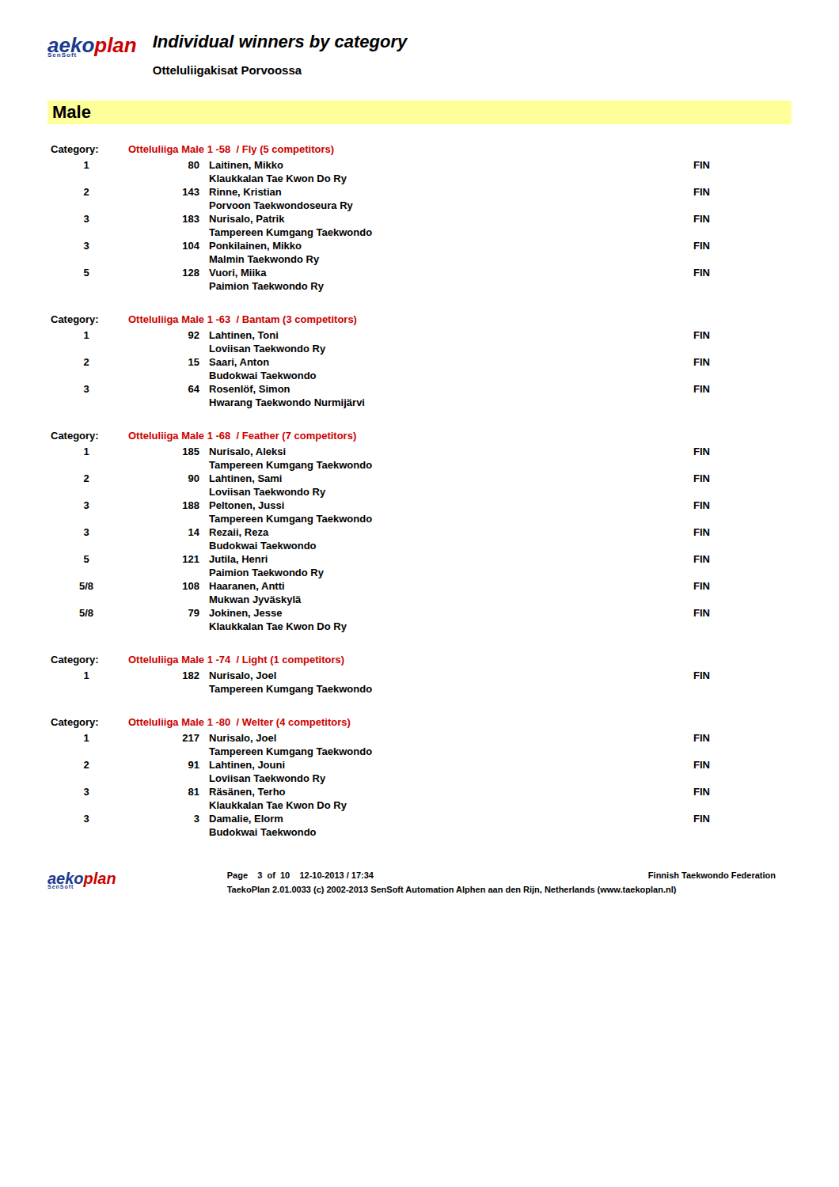aeko plan SenSoft
Individual winners by category
Otteluliigakisat Porvoossa
Male
| Category: | Otteluliiga Male 1 -58 / Fly (5 competitors) |
| 1 | 80 | Laitinen, Mikko | FIN |
| | | Klaukkalan Tae Kwon Do Ry | |
| 2 | 143 | Rinne, Kristian | FIN |
| | | Porvoon Taekwondoseura Ry | |
| 3 | 183 | Nurisalo, Patrik | FIN |
| | | Tampereen Kumgang Taekwondo | |
| 3 | 104 | Ponkilainen, Mikko | FIN |
| | | Malmin Taekwondo Ry | |
| 5 | 128 | Vuori, Miika | FIN |
| | | Paimion Taekwondo Ry | |
| Category: | Otteluliiga Male 1 -63 / Bantam (3 competitors) |
| 1 | 92 | Lahtinen, Toni | FIN |
| | | Loviisan Taekwondo Ry | |
| 2 | 15 | Saari, Anton | FIN |
| | | Budokwai Taekwondo | |
| 3 | 64 | Rosenlöf, Simon | FIN |
| | | Hwarang Taekwondo Nurmijärvi | |
| Category: | Otteluliiga Male 1 -68 / Feather (7 competitors) |
| 1 | 185 | Nurisalo, Aleksi | FIN |
| | | Tampereen Kumgang Taekwondo | |
| 2 | 90 | Lahtinen, Sami | FIN |
| | | Loviisan Taekwondo Ry | |
| 3 | 188 | Peltonen, Jussi | FIN |
| | | Tampereen Kumgang Taekwondo | |
| 3 | 14 | Rezaii, Reza | FIN |
| | | Budokwai Taekwondo | |
| 5 | 121 | Jutila, Henri | FIN |
| | | Paimion Taekwondo Ry | |
| 5/8 | 108 | Haaranen, Antti | FIN |
| | | Mukwan Jyväskylä | |
| 5/8 | 79 | Jokinen, Jesse | FIN |
| | | Klaukkalan Tae Kwon Do Ry | |
| Category: | Otteluliiga Male 1 -74 / Light (1 competitors) |
| 1 | 182 | Nurisalo, Joel | FIN |
| | | Tampereen Kumgang Taekwondo | |
| Category: | Otteluliiga Male 1 -80 / Welter (4 competitors) |
| 1 | 217 | Nurisalo, Joel | FIN |
| | | Tampereen Kumgang Taekwondo | |
| 2 | 91 | Lahtinen, Jouni | FIN |
| | | Loviisan Taekwondo Ry | |
| 3 | 81 | Räsänen, Terho | FIN |
| | | Klaukkalan Tae Kwon Do Ry | |
| 3 | 3 | Damalie, Elorm | FIN |
| | | Budokwai Taekwondo | |
aeko plan SenSoft
Page 3 of 10 12-10-2013 / 17:34 Finnish Taekwondo Federation
TaekoPlan 2.01.0033 (c) 2002-2013 SenSoft Automation Alphen aan den Rijn, Netherlands (www.taekoplan.nl)